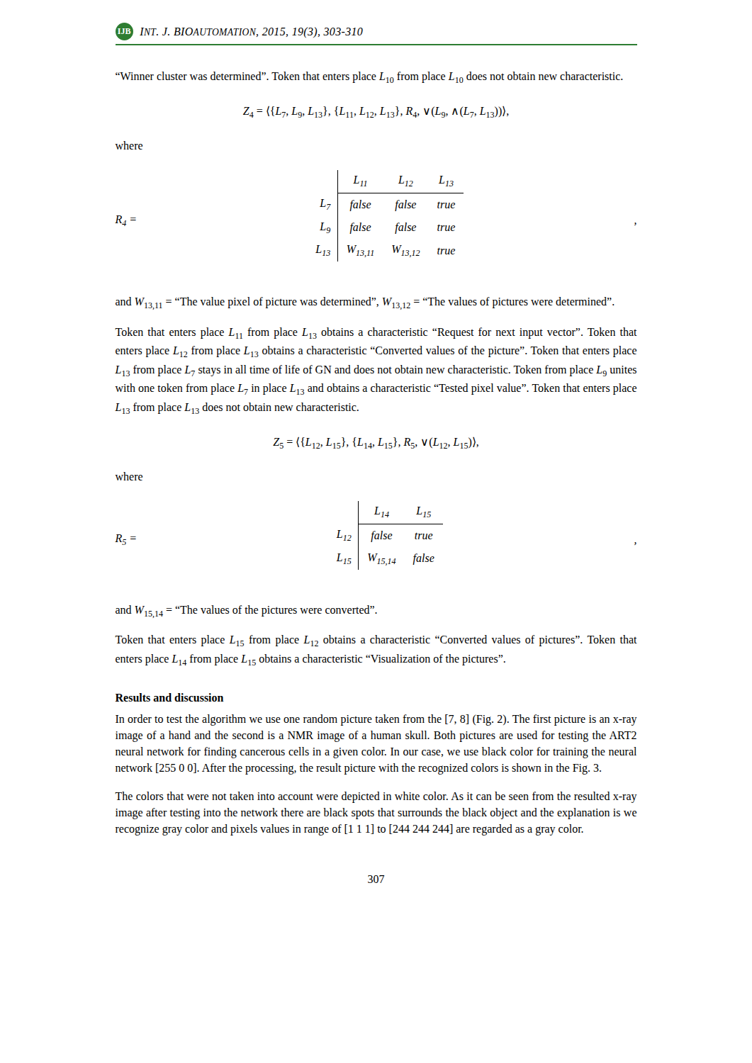IJB INT. J. BIOAUTOMATION, 2015, 19(3), 303-310
“Winner cluster was determined”. Token that enters place L10 from place L10 does not obtain new characteristic.
Z4 = ⟨{L7, L9, L13}, {L11, L12, L13}, R4, ∨(L9, ∧(L7, L13))⟩,
where
R4 =
| | L 11 | L 12 | L 13 |
| L 7 | false | false | true |
| L 9 | false | false | true |
| L 13 | W 13,11 | W 13,12 | true |
,
and W13,11 = “The value pixel of picture was determined”, W13,12 = “The values of pictures were determined”.
Token that enters place L11 from place L13 obtains a characteristic “Request for next input vector”. Token that enters place L12 from place L13 obtains a characteristic “Converted values of the picture”. Token that enters place L13 from place L7 stays in all time of life of GN and does not obtain new characteristic. Token from place L9 unites with one token from place L7 in place L13 and obtains a characteristic “Tested pixel value”. Token that enters place L13 from place L13 does not obtain new characteristic.
Z5 = ⟨{L12, L15}, {L14, L15}, R5, ∨(L12, L15)⟩,
where
R5 =
| | L 14 | L 15 |
| L 12 | false | true |
| L 15 | W 15,14 | false |
,
and W15,14 = “The values of the pictures were converted”.
Token that enters place L15 from place L12 obtains a characteristic “Converted values of pictures”. Token that enters place L14 from place L15 obtains a characteristic “Visualization of the pictures”.
Results and discussion
In order to test the algorithm we use one random picture taken from the [7, 8] (Fig. 2). The first picture is an x-ray image of a hand and the second is a NMR image of a human skull. Both pictures are used for testing the ART2 neural network for finding cancerous cells in a given color. In our case, we use black color for training the neural network [255 0 0]. After the processing, the result picture with the recognized colors is shown in the Fig. 3.
The colors that were not taken into account were depicted in white color. As it can be seen from the resulted x-ray image after testing into the network there are black spots that surrounds the black object and the explanation is we recognize gray color and pixels values in range of [1 1 1] to [244 244 244] are regarded as a gray color.
307